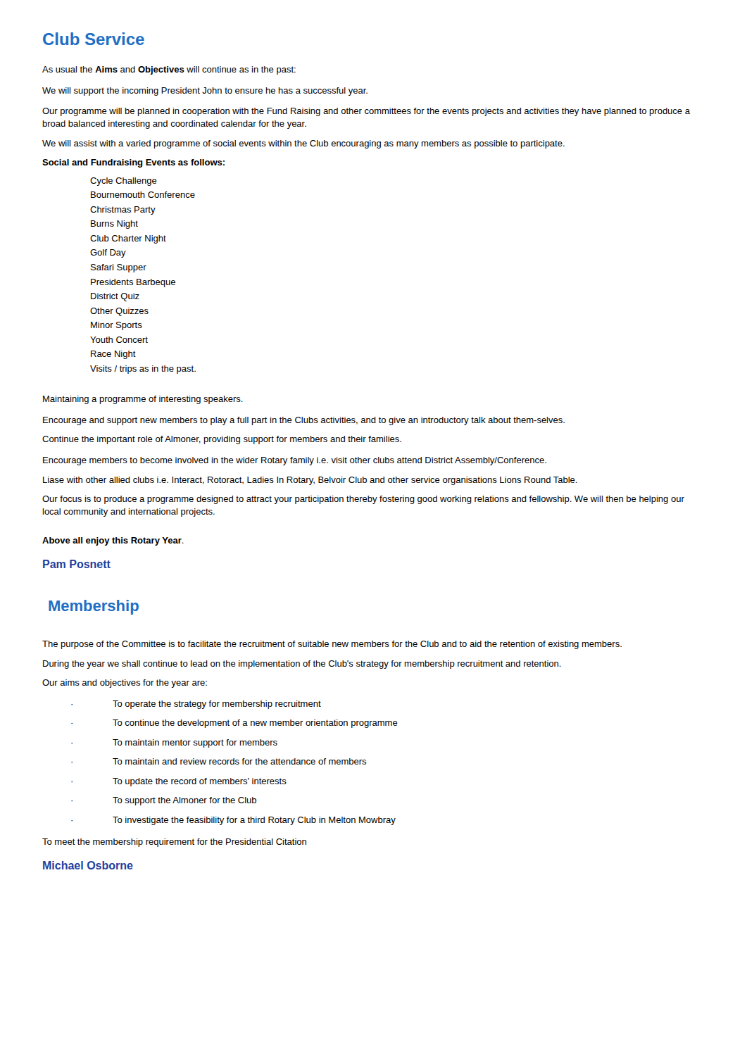Club Service
As usual the Aims and Objectives will continue as in the past:
We will support the incoming President John to ensure he has a successful year.
Our programme will be planned in cooperation with the Fund Raising and other committees for the events projects and activities they have planned to produce a broad balanced interesting and coordinated calendar for the year.
We will assist with a varied programme of social events within the Club encouraging as many members as possible to participate.
Social and Fundraising Events as follows:
Cycle Challenge
Bournemouth Conference
Christmas Party
Burns Night
Club Charter Night
Golf Day
Safari Supper
Presidents Barbeque
District Quiz
Other Quizzes
Minor Sports
Youth Concert
Race Night
Visits / trips as in the past.
Maintaining a programme of interesting speakers.
Encourage and support new members to play a full part in the Clubs activities, and to give an introductory talk about them-selves.
Continue the important role of Almoner, providing support for members and their families.
Encourage members to become involved in the wider Rotary family i.e. visit other clubs attend District Assembly/Conference.
Liase with other allied clubs i.e. Interact, Rotoract, Ladies In Rotary, Belvoir Club and other service organisations Lions Round Table.
Our focus is to produce a programme designed to attract your participation thereby fostering good working relations and fellowship. We will then be helping our local community and international projects.
Above all enjoy this Rotary Year.
Pam Posnett
Membership
The purpose of the Committee is to facilitate the recruitment of suitable new members for the Club and to aid the retention of existing members.
During the year we shall continue to lead on the implementation of the Club's strategy for membership recruitment and retention.
Our aims and objectives for the year are:
To operate the strategy for membership recruitment
To continue the development of a new member orientation programme
To maintain mentor support for members
To maintain and review records for the attendance of members
To update the record of members' interests
To support the Almoner for the Club
To investigate the feasibility for a third Rotary Club in Melton Mowbray
To meet the membership requirement for the Presidential Citation
Michael Osborne